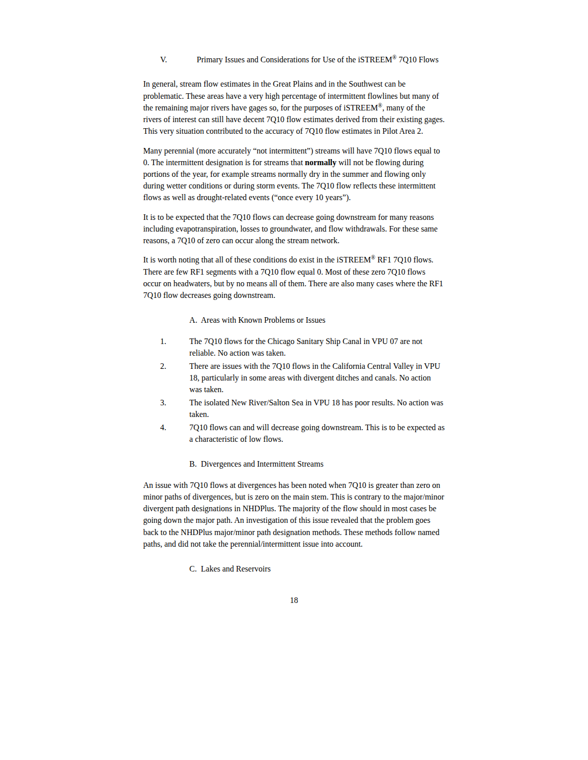V. Primary Issues and Considerations for Use of the iSTREEM® 7Q10 Flows
In general, stream flow estimates in the Great Plains and in the Southwest can be problematic. These areas have a very high percentage of intermittent flowlines but many of the remaining major rivers have gages so, for the purposes of iSTREEM®, many of the rivers of interest can still have decent 7Q10 flow estimates derived from their existing gages. This very situation contributed to the accuracy of 7Q10 flow estimates in Pilot Area 2.
Many perennial (more accurately “not intermittent”) streams will have 7Q10 flows equal to 0. The intermittent designation is for streams that normally will not be flowing during portions of the year, for example streams normally dry in the summer and flowing only during wetter conditions or during storm events. The 7Q10 flow reflects these intermittent flows as well as drought-related events (“once every 10 years”).
It is to be expected that the 7Q10 flows can decrease going downstream for many reasons including evapotranspiration, losses to groundwater, and flow withdrawals. For these same reasons, a 7Q10 of zero can occur along the stream network.
It is worth noting that all of these conditions do exist in the iSTREEM® RF1 7Q10 flows. There are few RF1 segments with a 7Q10 flow equal 0. Most of these zero 7Q10 flows occur on headwaters, but by no means all of them. There are also many cases where the RF1 7Q10 flow decreases going downstream.
A. Areas with Known Problems or Issues
1. The 7Q10 flows for the Chicago Sanitary Ship Canal in VPU 07 are not reliable. No action was taken.
2. There are issues with the 7Q10 flows in the California Central Valley in VPU 18, particularly in some areas with divergent ditches and canals. No action was taken.
3. The isolated New River/Salton Sea in VPU 18 has poor results. No action was taken.
4. 7Q10 flows can and will decrease going downstream. This is to be expected as a characteristic of low flows.
B. Divergences and Intermittent Streams
An issue with 7Q10 flows at divergences has been noted when 7Q10 is greater than zero on minor paths of divergences, but is zero on the main stem. This is contrary to the major/minor divergent path designations in NHDPlus. The majority of the flow should in most cases be going down the major path. An investigation of this issue revealed that the problem goes back to the NHDPlus major/minor path designation methods. These methods follow named paths, and did not take the perennial/intermittent issue into account.
C. Lakes and Reservoirs
18